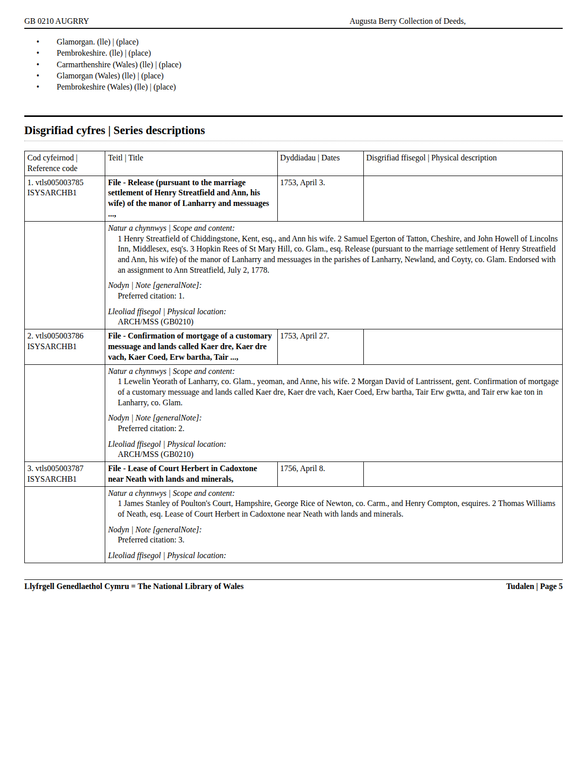GB 0210 AUGRRY Augusta Berry Collection of Deeds,
Glamorgan. (lle) | (place)
Pembrokeshire. (lle) | (place)
Carmarthenshire (Wales) (lle) | (place)
Glamorgan (Wales) (lle) | (place)
Pembrokeshire (Wales) (lle) | (place)
Disgrifiad cyfres | Series descriptions
| Cod cyfeirnod / Reference code | Teitl / Title | Dyddiadau / Dates | Disgrifiad ffisegol / Physical description |
| --- | --- | --- | --- |
| 1. vtls005003785 ISYSARCHB1 | File - Release (pursuant to the marriage settlement of Henry Streatfield and Ann, his wife) of the manor of Lanharry and messuages ..., | 1753, April 3. | |
| | Natur a chynnwys / Scope and content: 1 Henry Streatfield of Chiddingstone, Kent, esq., and Ann his wife. 2 Samuel Egerton of Tatton, Cheshire, and John Howell of Lincolns Inn, Middlesex, esq's. 3 Hopkin Rees of St Mary Hill, co. Glam., esq. Release (pursuant to the marriage settlement of Henry Streatfield and Ann, his wife) of the manor of Lanharry and messuages in the parishes of Lanharry, Newland, and Coyty, co. Glam. Endorsed with an assignment to Ann Streatfield, July 2, 1778. Nodyn / Note [generalNote]: Preferred citation: 1. Lleoliad ffisegol / Physical location: ARCH/MSS (GB0210) |
| 2. vtls005003786 ISYSARCHB1 | File - Confirmation of mortgage of a customary messuage and lands called Kaer dre, Kaer dre vach, Kaer Coed, Erw bartha, Tair ..., | 1753, April 27. | |
| | Natur a chynnwys / Scope and content: 1 Lewelin Yeorath of Lanharry, co. Glam., yeoman, and Anne, his wife. 2 Morgan David of Lantrissent, gent. Confirmation of mortgage of a customary messuage and lands called Kaer dre, Kaer dre vach, Kaer Coed, Erw bartha, Tair Erw gwtta, and Tair erw kae ton in Lanharry, co. Glam. Nodyn / Note [generalNote]: Preferred citation: 2. Lleoliad ffisegol / Physical location: ARCH/MSS (GB0210) |
| 3. vtls005003787 ISYSARCHB1 | File - Lease of Court Herbert in Cadoxtone near Neath with lands and minerals, | 1756, April 8. | |
| | Natur a chynnwys / Scope and content: 1 James Stanley of Poulton's Court, Hampshire, George Rice of Newton, co. Carm., and Henry Compton, esquires. 2 Thomas Williams of Neath, esq. Lease of Court Herbert in Cadoxtone near Neath with lands and minerals. Nodyn / Note [generalNote]: Preferred citation: 3. Lleoliad ffisegol / Physical location: |
Llyfrgell Genedlaethol Cymru = The National Library of Wales Tudalen | Page 5